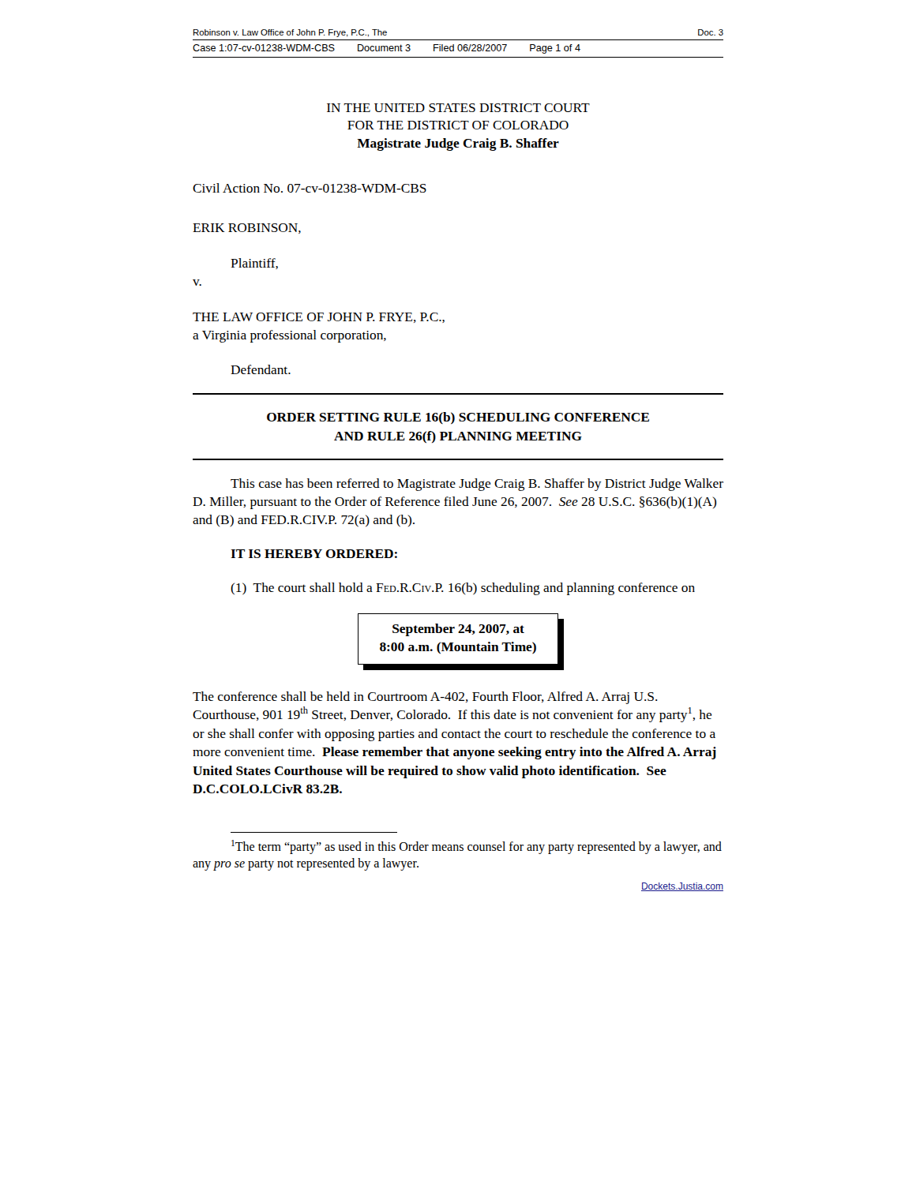Robinson v. Law Office of John P. Frye, P.C., The Doc. 3
Case 1:07-cv-01238-WDM-CBS Document 3 Filed 06/28/2007 Page 1 of 4
IN THE UNITED STATES DISTRICT COURT FOR THE DISTRICT OF COLORADO Magistrate Judge Craig B. Shaffer
Civil Action No. 07-cv-01238-WDM-CBS
ERIK ROBINSON,
Plaintiff,
v.
THE LAW OFFICE OF JOHN P. FRYE, P.C.,
a Virginia professional corporation,
Defendant.
ORDER SETTING RULE 16(b) SCHEDULING CONFERENCE
AND RULE 26(f) PLANNING MEETING
This case has been referred to Magistrate Judge Craig B. Shaffer by District Judge Walker D. Miller, pursuant to the Order of Reference filed June 26, 2007. See 28 U.S.C. §636(b)(1)(A) and (B) and FED.R.CIV.P. 72(a) and (b).
IT IS HEREBY ORDERED:
(1) The court shall hold a Fed.R.Civ.P. 16(b) scheduling and planning conference on
September 24, 2007, at
8:00 a.m. (Mountain Time)
The conference shall be held in Courtroom A-402, Fourth Floor, Alfred A. Arraj U.S. Courthouse, 901 19th Street, Denver, Colorado. If this date is not convenient for any party1, he or she shall confer with opposing parties and contact the court to reschedule the conference to a more convenient time. Please remember that anyone seeking entry into the Alfred A. Arraj United States Courthouse will be required to show valid photo identification. See D.C.COLO.LCivR 83.2B.
1The term “party” as used in this Order means counsel for any party represented by a lawyer, and any pro se party not represented by a lawyer.
Dockets.Justia.com